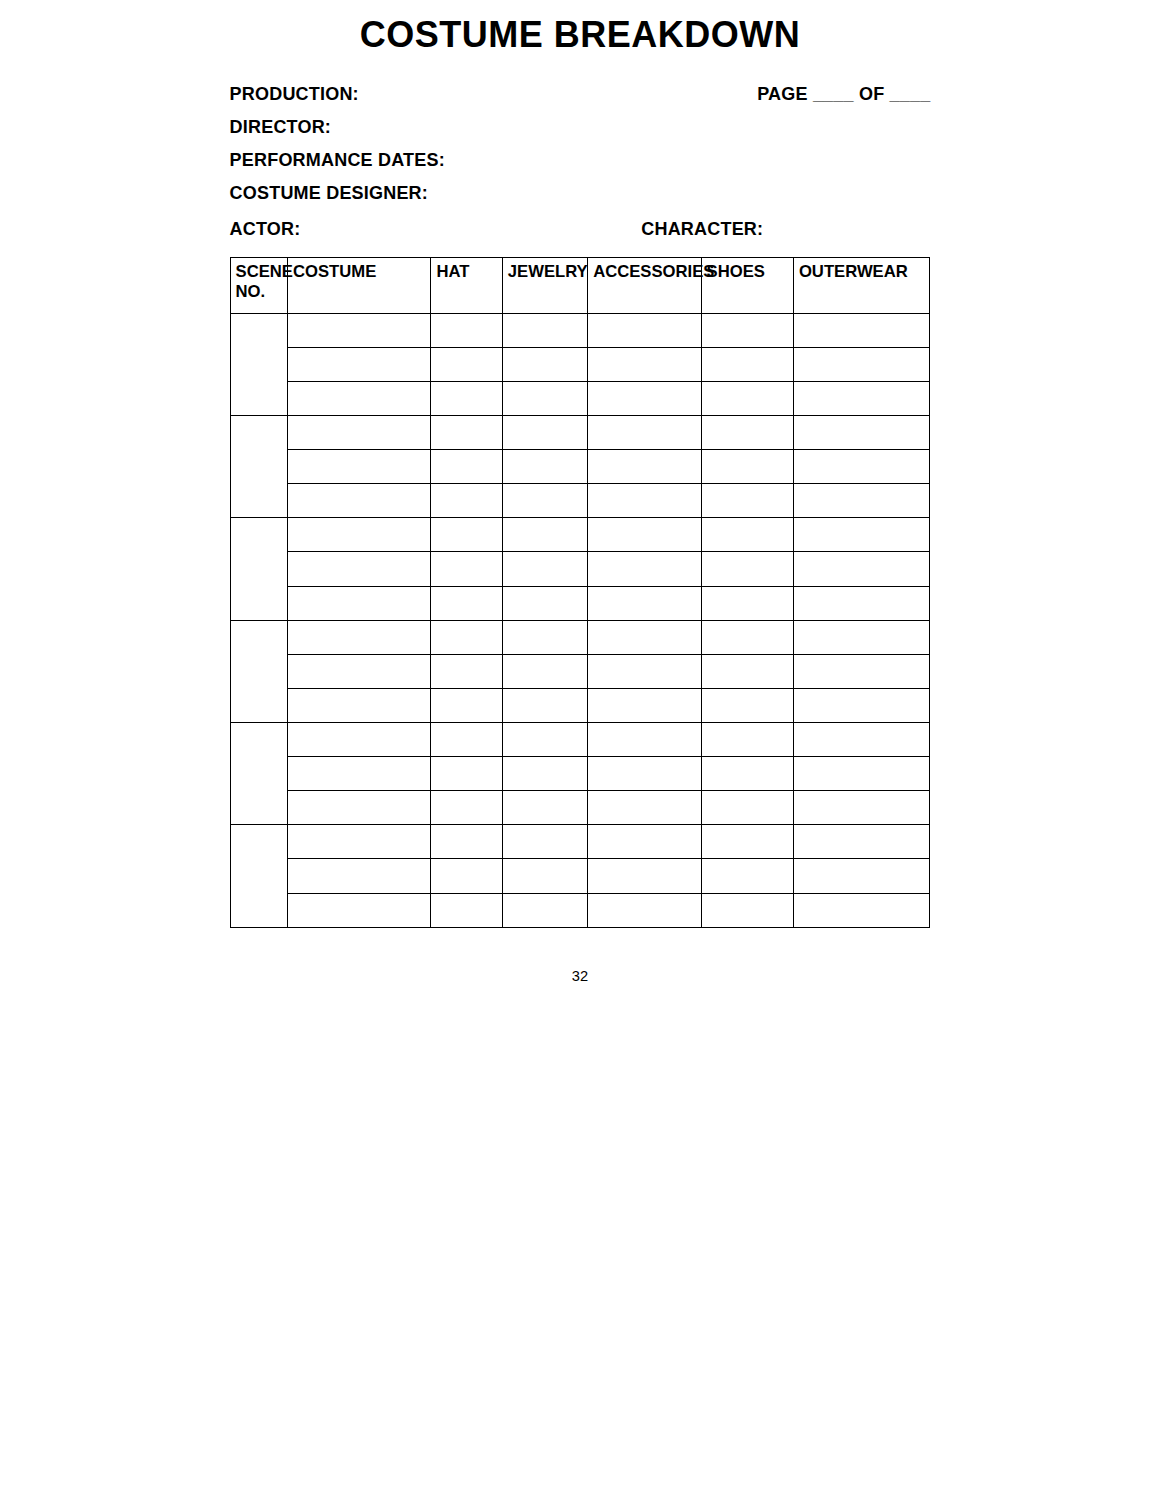COSTUME BREAKDOWN
PRODUCTION:PAGE ____ OF ____
DIRECTOR:
PERFORMANCE DATES:
COSTUME DESIGNER:
ACTOR:CHARACTER:
| SCENE NO. | COSTUME | HAT | JEWELRY | ACCESSORIES | SHOES | OUTERWEAR |
| --- | --- | --- | --- | --- | --- | --- |
32